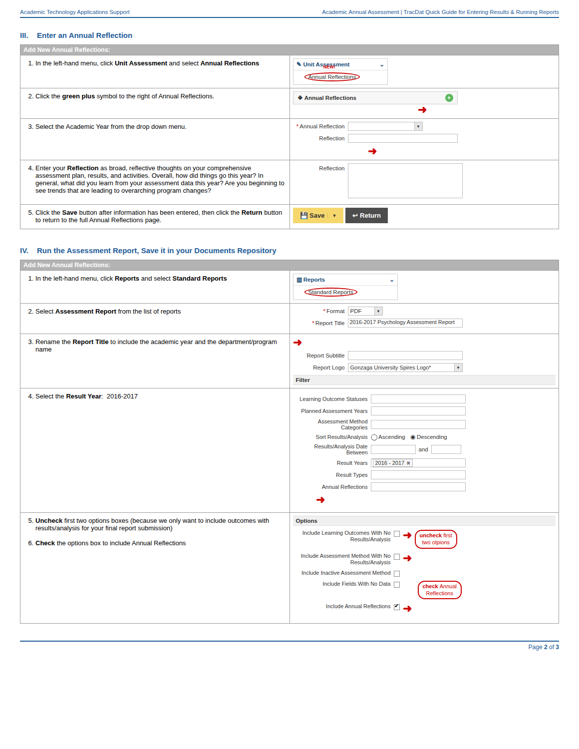Academic Technology Applications Support
Academic Annual Assessment | TracDat Quick Guide for Entering Results & Running Reports
III. Enter an Annual Reflection
Add New Annual Reflections:
| In the left-hand menu, click Unit Assessment and select Annual Reflections | ✎ Unit Assessment ⌄ NEW! Annual Reflections |
| Click the green plus symbol to the right of Annual Reflections. | ❖ Annual Reflections + ➜ |
| Select the Academic Year from the drop down menu. | * Annual Reflection ▼ Reflection ➜ |
| Enter your Reflection as broad, reflective thoughts on your comprehensive assessment plan, results, and activities. Overall, how did things go this year? In general, what did you learn from your assessment data this year? Are you beginning to see trends that are leading to overarching program changes? | Reflection |
| Click the Save button after information has been entered, then click the Return button to return to the full Annual Reflections page. | 💾 Save ▼ ↩ Return |
IV. Run the Assessment Report, Save it in your Documents Repository
Add New Annual Reflections:
| In the left-hand menu, click Reports and select Standard Reports | ▥ Reports ⌄ Standard Reports |
| Select Assessment Report from the list of reports | * Format PDF ▼ * Report Title 2016-2017 Psychology Assessment Report |
| Rename the Report Title to include the academic year and the department/program name | ➜ Report Subtitle Report Logo Gonzaga University Spires Logo* ▼ Filter |
| Select the Result Year : 2016-2017 | Learning Outcome Statuses Planned Assessment Years Assessment Method Categories Sort Results/Analysis ◯ Ascending ◉ Descending Results/Analysis Date Between and Result Years 2016 - 2017 ✖ Result Types Annual Reflections ➜ |
| Uncheck first two options boxes (because we only want to include outcomes with results/analysis for your final report submission) Check the options box to include Annual Reflections | Options Include Learning Outcomes With No Results/Analysis ➜ uncheck first two otpions Include Assessment Method With No Results/Analysis ➜ Include Inactive Assessment Method Include Fields With No Data check Annual Reflections Include Annual Reflections ➜ |
Page 2 of 3